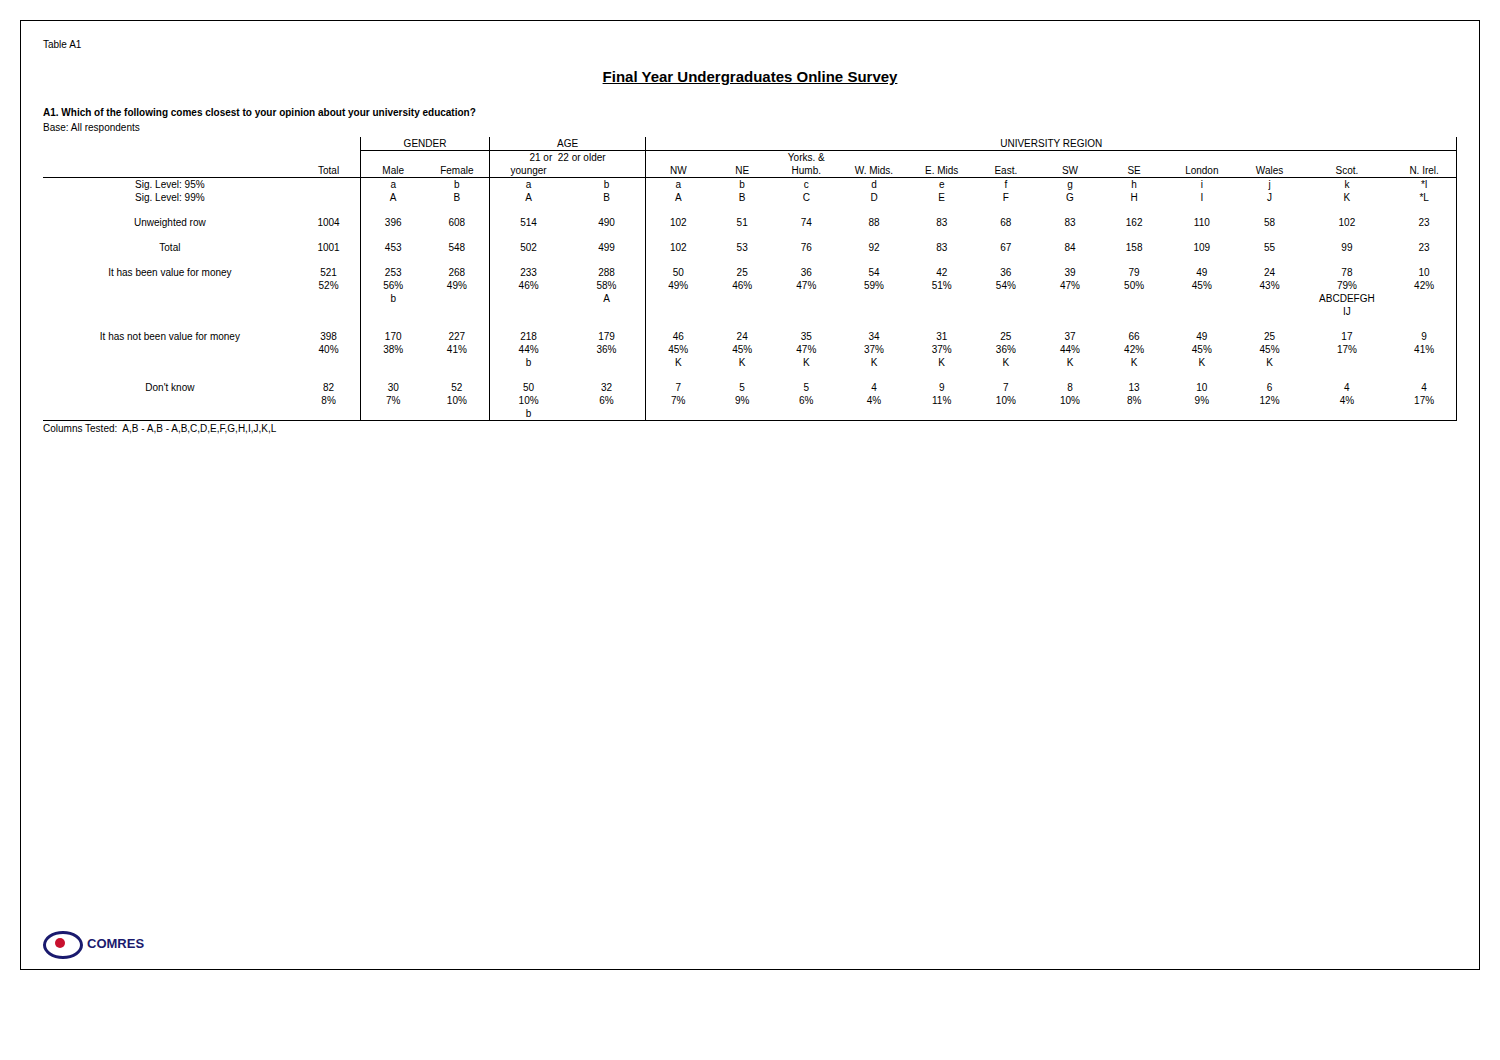Table A1
Final Year Undergraduates Online Survey
A1. Which of the following comes closest to your opinion about your university education?
Base: All respondents
| | | GENDER | AGE | UNIVERSITY REGION |
| | | | | 21 or 22 or older | | | Yorks. & | | | | | | | | | |
| | Total | Male | Female | younger | | NW | NE | Humb. | W. Mids. | E. Mids | East. | SW | SE | London | Wales | Scot. | N. Irel. |
| Sig. Level: 95% | | a | b | a | b | a | b | c | d | e | f | g | h | i | j | k | *l |
| Sig. Level: 99% | | A | B | A | B | A | B | C | D | E | F | G | H | I | J | K | *L |
| Unweighted row | 1004 | 396 | 608 | 514 | 490 | 102 | 51 | 74 | 88 | 83 | 68 | 83 | 162 | 110 | 58 | 102 | 23 |
| Total | 1001 | 453 | 548 | 502 | 499 | 102 | 53 | 76 | 92 | 83 | 67 | 84 | 158 | 109 | 55 | 99 | 23 |
| It has been value for money | 521 | 253 | 268 | 233 | 288 | 50 | 25 | 36 | 54 | 42 | 36 | 39 | 79 | 49 | 24 | 78 | 10 |
| | 52% | 56% | 49% | 46% | 58% | 49% | 46% | 47% | 59% | 51% | 54% | 47% | 50% | 45% | 43% | 79% | 42% |
| | | b | | | A | | | | | | | | | | | ABCDEFGH | |
| | | | | | | | | | | | | | | | | IJ | |
| It has not been value for money | 398 | 170 | 227 | 218 | 179 | 46 | 24 | 35 | 34 | 31 | 25 | 37 | 66 | 49 | 25 | 17 | 9 |
| | 40% | 38% | 41% | 44% | 36% | 45% | 45% | 47% | 37% | 37% | 36% | 44% | 42% | 45% | 45% | 17% | 41% |
| | | | | b | | K | K | K | K | K | K | K | K | K | K | | |
| Don't know | 82 | 30 | 52 | 50 | 32 | 7 | 5 | 5 | 4 | 9 | 7 | 8 | 13 | 10 | 6 | 4 | 4 |
| | 8% | 7% | 10% | 10% | 6% | 7% | 9% | 6% | 4% | 11% | 10% | 10% | 8% | 9% | 12% | 4% | 17% |
| | | | | b | | | | | | | | | | | | | |
Columns Tested: A,B - A,B - A,B,C,D,E,F,G,H,I,J,K,L
COMRES